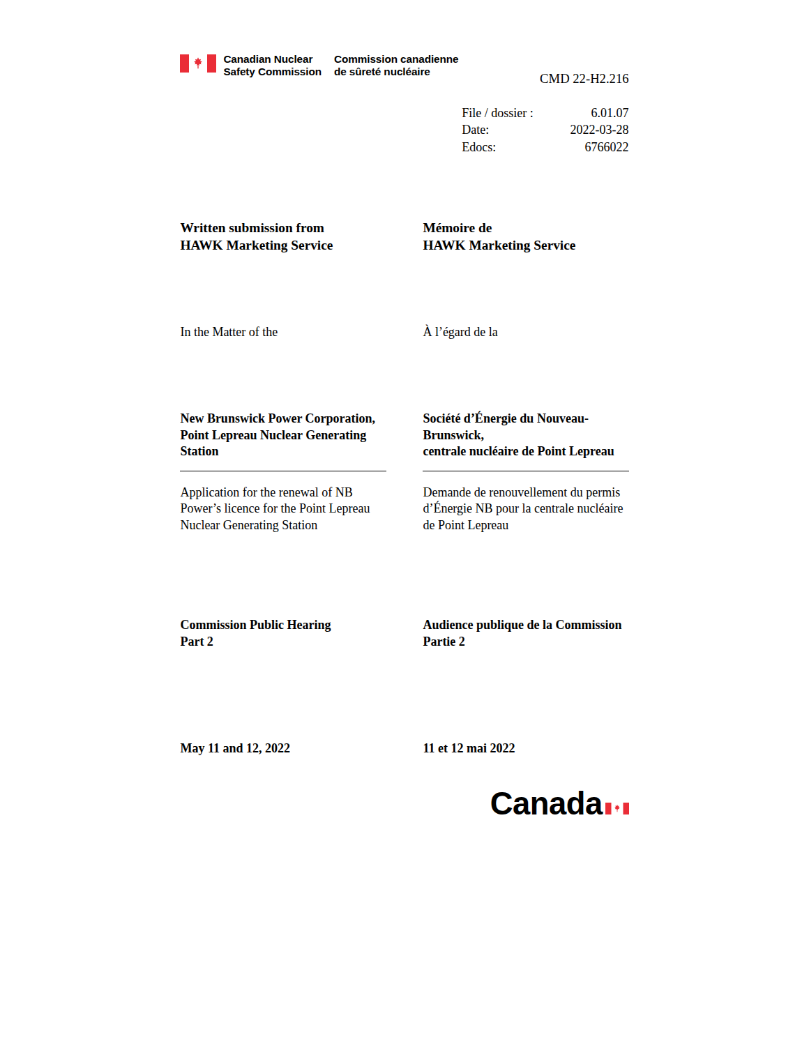Canadian Nuclear
Safety Commission Commission canadienne
de sûreté nucléaire
CMD 22-H2.216
| File / dossier : | 6.01.07 |
| Date: | 2022-03-28 |
| Edocs: | 6766022 |
Written submission from
HAWK Marketing Service
Mémoire de
HAWK Marketing Service
In the Matter of the
À l’égard de la
New Brunswick Power Corporation,
Point Lepreau Nuclear Generating Station
Société d’Énergie du Nouveau-Brunswick,
centrale nucléaire de Point Lepreau
Application for the renewal of NB Power’s licence for the Point Lepreau Nuclear Generating Station
Demande de renouvellement du permis d’Énergie NB pour la centrale nucléaire de Point Lepreau
Commission Public Hearing
Part 2
Audience publique de la Commission
Partie 2
May 11 and 12, 2022
11 et 12 mai 2022
Canada